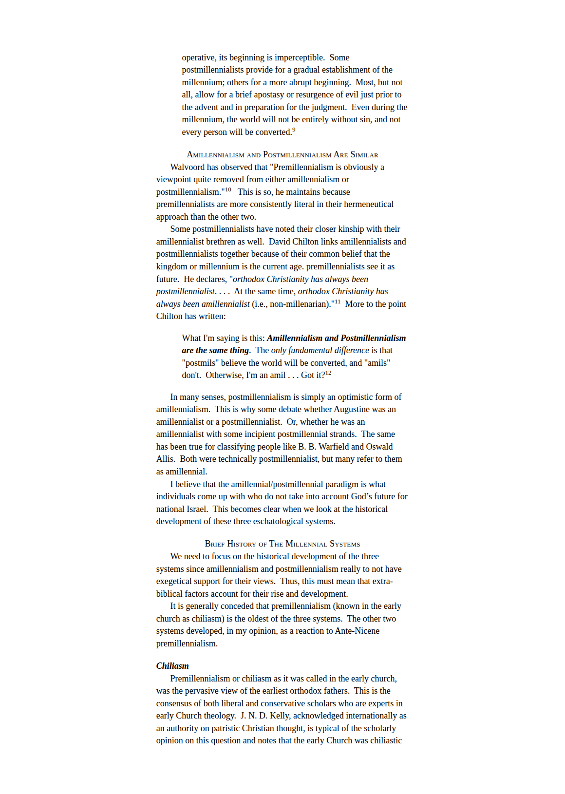operative, its beginning is imperceptible. Some postmillennialists provide for a gradual establishment of the millennium; others for a more abrupt beginning. Most, but not all, allow for a brief apostasy or resurgence of evil just prior to the advent and in preparation for the judgment. Even during the millennium, the world will not be entirely without sin, and not every person will be converted.9
Amillennialism and Postmillennialism Are Similar
Walvoord has observed that "Premillennialism is obviously a viewpoint quite removed from either amillennialism or postmillennialism."10 This is so, he maintains because premillennialists are more consistently literal in their hermeneutical approach than the other two.
Some postmillennialists have noted their closer kinship with their amillennialist brethren as well. David Chilton links amillennialists and postmillennialists together because of their common belief that the kingdom or millennium is the current age. premillennialists see it as future. He declares, "orthodox Christianity has always been postmillennialist. . . . At the same time, orthodox Christianity has always been amillennialist (i.e., non-millenarian)."11 More to the point Chilton has written:
What I'm saying is this: Amillennialism and Postmillennialism are the same thing. The only fundamental difference is that "postmils" believe the world will be converted, and "amils" don't. Otherwise, I'm an amil . . . Got it?12
In many senses, postmillennialism is simply an optimistic form of amillennialism. This is why some debate whether Augustine was an amillennialist or a postmillennialist. Or, whether he was an amillennialist with some incipient postmillennial strands. The same has been true for classifying people like B. B. Warfield and Oswald Allis. Both were technically postmillennialist, but many refer to them as amillennial.
I believe that the amillennial/postmillennial paradigm is what individuals come up with who do not take into account God’s future for national Israel. This becomes clear when we look at the historical development of these three eschatological systems.
Brief History of The Millennial Systems
We need to focus on the historical development of the three systems since amillennialism and postmillennialism really to not have exegetical support for their views. Thus, this must mean that extra-biblical factors account for their rise and development.
It is generally conceded that premillennialism (known in the early church as chiliasm) is the oldest of the three systems. The other two systems developed, in my opinion, as a reaction to Ante-Nicene premillennialism.
Chiliasm
Premillennialism or chiliasm as it was called in the early church, was the pervasive view of the earliest orthodox fathers. This is the consensus of both liberal and conservative scholars who are experts in early Church theology. J. N. D. Kelly, acknowledged internationally as an authority on patristic Christian thought, is typical of the scholarly opinion on this question and notes that the early Church was chiliastic